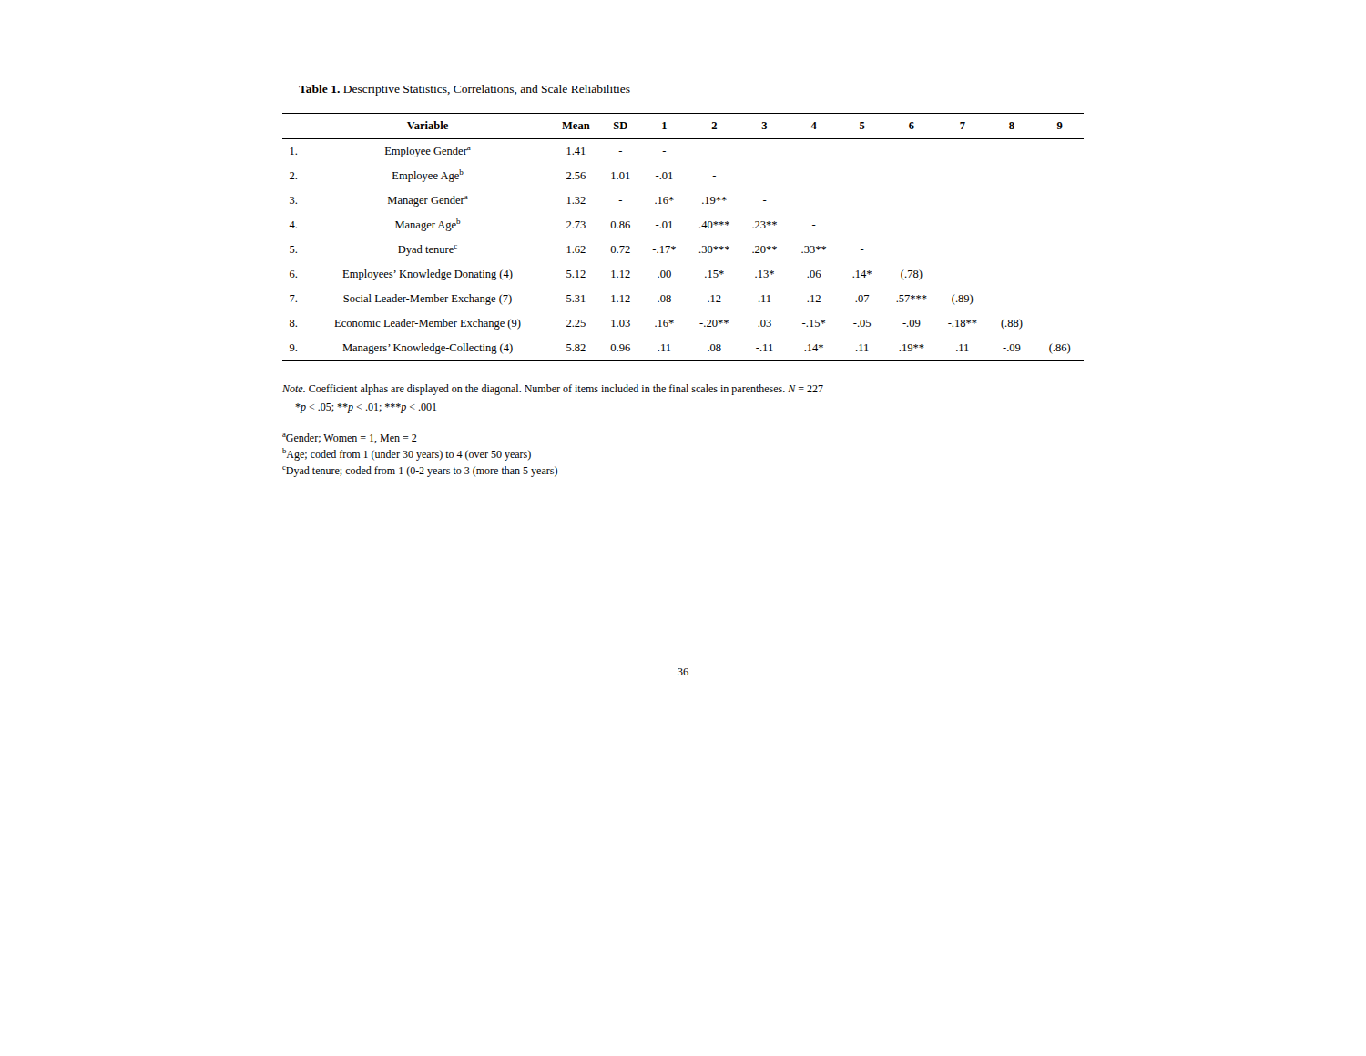Table 1. Descriptive Statistics, Correlations, and Scale Reliabilities
| | Variable | Mean | SD | 1 | 2 | 3 | 4 | 5 | 6 | 7 | 8 | 9 |
| --- | --- | --- | --- | --- | --- | --- | --- | --- | --- | --- | --- | --- |
| 1. | Employee Gender a | 1.41 | - | - | | | | | | | | |
| 2. | Employee Age b | 2.56 | 1.01 | -.01 | - | | | | | | | |
| 3. | Manager Gender a | 1.32 | - | .16* | .19** | - | | | | | | |
| 4. | Manager Age b | 2.73 | 0.86 | -.01 | .40*** | .23** | - | | | | | |
| 5. | Dyad tenure c | 1.62 | 0.72 | -.17* | .30*** | .20** | .33** | - | | | | |
| 6. | Employees’ Knowledge Donating (4) | 5.12 | 1.12 | .00 | .15* | .13* | .06 | .14* | (.78) | | | |
| 7. | Social Leader-Member Exchange (7) | 5.31 | 1.12 | .08 | .12 | .11 | .12 | .07 | .57*** | (.89) | | |
| 8. | Economic Leader-Member Exchange (9) | 2.25 | 1.03 | .16* | -.20** | .03 | -.15* | -.05 | -.09 | -.18** | (.88) | |
| 9. | Managers’ Knowledge-Collecting (4) | 5.82 | 0.96 | .11 | .08 | -.11 | .14* | .11 | .19** | .11 | -.09 | (.86) |
Note. Coefficient alphas are displayed on the diagonal. Number of items included in the final scales in parentheses. N = 227
*p < .05; **p < .01; ***p < .001
aGender; Women = 1, Men = 2
bAge; coded from 1 (under 30 years) to 4 (over 50 years)
cDyad tenure; coded from 1 (0-2 years to 3 (more than 5 years)
36